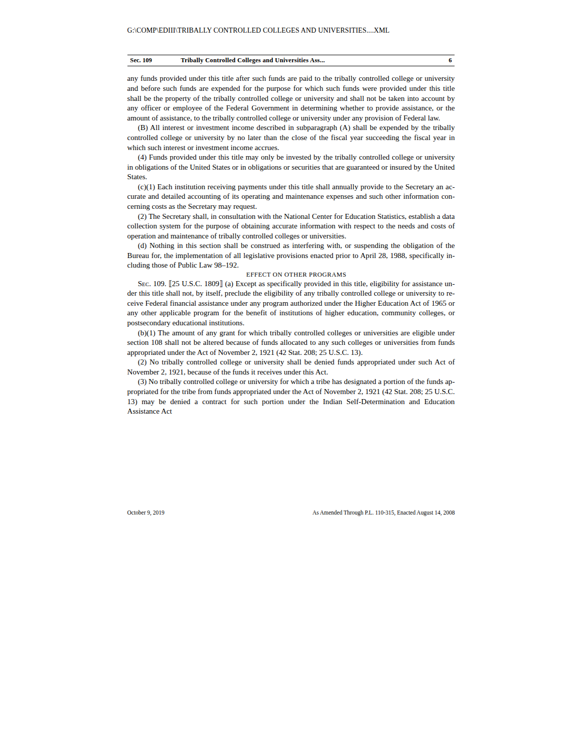G:\COMP\EDIII\TRIBALLY CONTROLLED COLLEGES AND UNIVERSITIES....XML
Sec. 109 Tribally Controlled Colleges and Universities Ass... 6
any funds provided under this title after such funds are paid to the tribally controlled college or university and before such funds are expended for the purpose for which such funds were provided under this title shall be the property of the tribally controlled college or university and shall not be taken into account by any officer or employee of the Federal Government in determining whether to provide assistance, or the amount of assistance, to the tribally controlled college or university under any provision of Federal law.
(B) All interest or investment income described in subparagraph (A) shall be expended by the tribally controlled college or university by no later than the close of the fiscal year succeeding the fiscal year in which such interest or investment income accrues.
(4) Funds provided under this title may only be invested by the tribally controlled college or university in obligations of the United States or in obligations or securities that are guaranteed or insured by the United States.
(c)(1) Each institution receiving payments under this title shall annually provide to the Secretary an accurate and detailed accounting of its operating and maintenance expenses and such other information concerning costs as the Secretary may request.
(2) The Secretary shall, in consultation with the National Center for Education Statistics, establish a data collection system for the purpose of obtaining accurate information with respect to the needs and costs of operation and maintenance of tribally controlled colleges or universities.
(d) Nothing in this section shall be construed as interfering with, or suspending the obligation of the Bureau for, the implementation of all legislative provisions enacted prior to April 28, 1988, specifically including those of Public Law 98–192.
EFFECT ON OTHER PROGRAMS
Sec. 109. ⟦25 U.S.C. 1809⟧ (a) Except as specifically provided in this title, eligibility for assistance under this title shall not, by itself, preclude the eligibility of any tribally controlled college or university to receive Federal financial assistance under any program authorized under the Higher Education Act of 1965 or any other applicable program for the benefit of institutions of higher education, community colleges, or postsecondary educational institutions.
(b)(1) The amount of any grant for which tribally controlled colleges or universities are eligible under section 108 shall not be altered because of funds allocated to any such colleges or universities from funds appropriated under the Act of November 2, 1921 (42 Stat. 208; 25 U.S.C. 13).
(2) No tribally controlled college or university shall be denied funds appropriated under such Act of November 2, 1921, because of the funds it receives under this Act.
(3) No tribally controlled college or university for which a tribe has designated a portion of the funds appropriated for the tribe from funds appropriated under the Act of November 2, 1921 (42 Stat. 208; 25 U.S.C. 13) may be denied a contract for such portion under the Indian Self-Determination and Education Assistance Act
October 9, 2019 As Amended Through P.L. 110-315, Enacted August 14, 2008